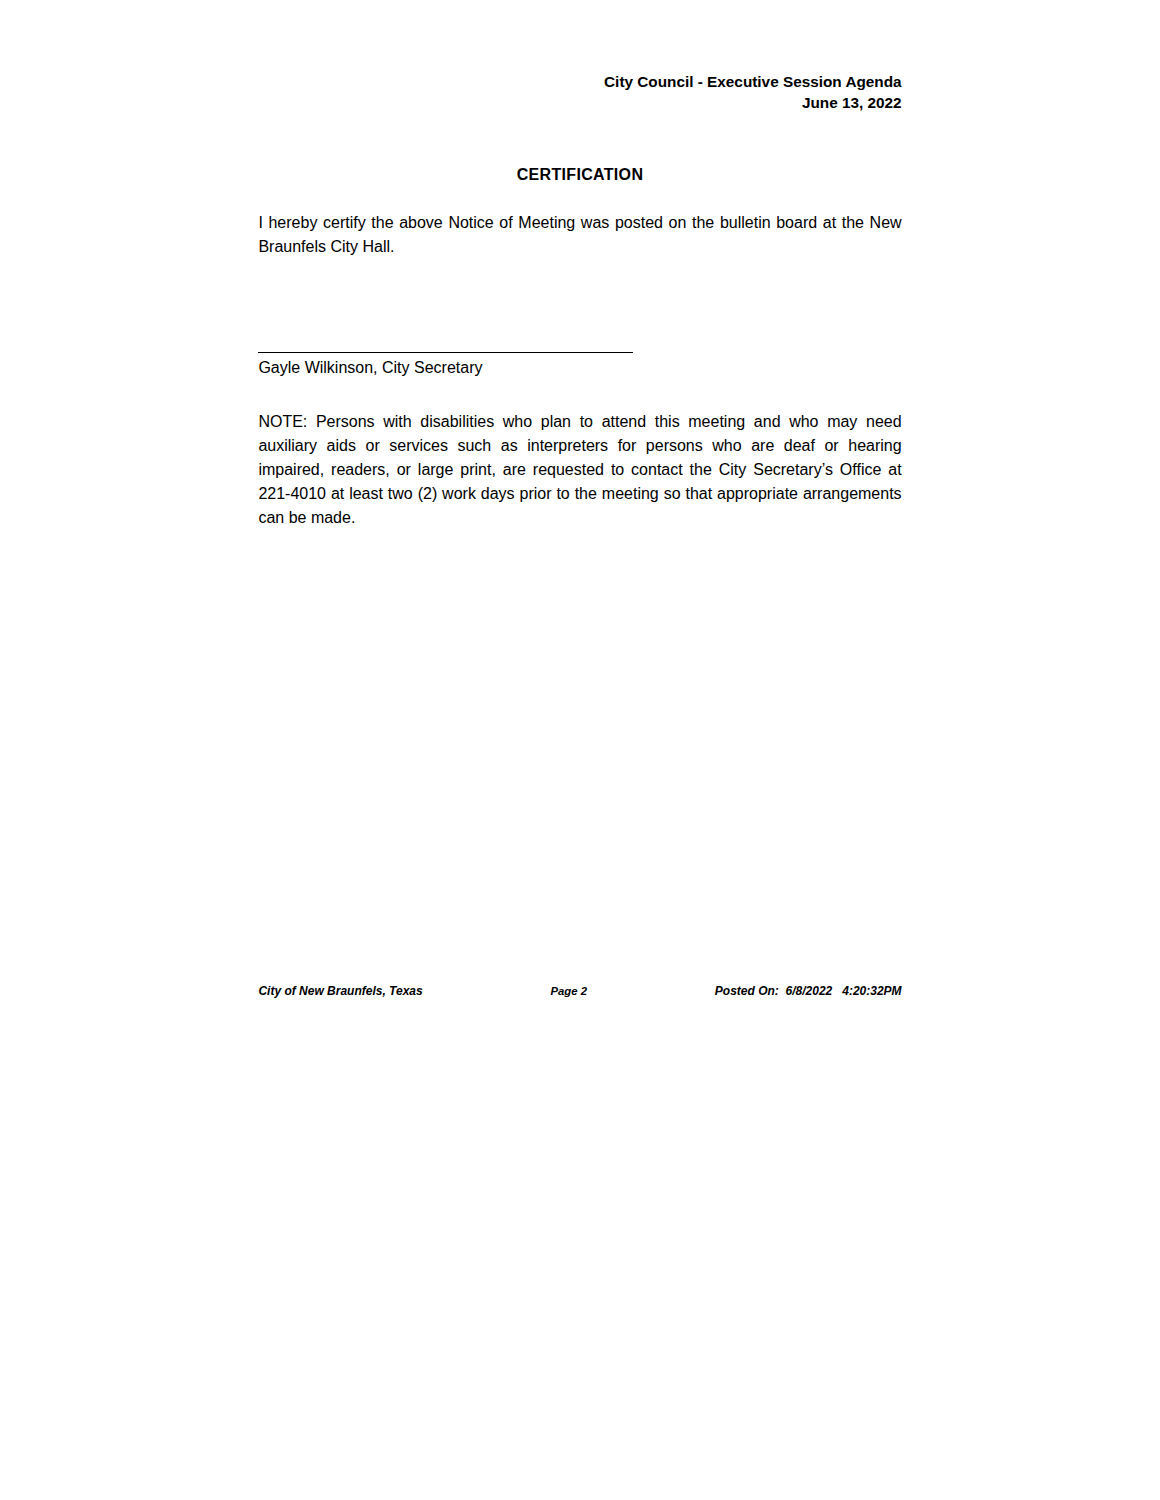City Council - Executive Session Agenda
June 13, 2022
CERTIFICATION
I hereby certify the above Notice of Meeting was posted on the bulletin board at the New Braunfels City Hall.
Gayle Wilkinson, City Secretary
NOTE: Persons with disabilities who plan to attend this meeting and who may need auxiliary aids or services such as interpreters for persons who are deaf or hearing impaired, readers, or large print, are requested to contact the City Secretary’s Office at 221-4010 at least two (2) work days prior to the meeting so that appropriate arrangements can be made.
City of New Braunfels, Texas
Page 2
Posted On: 6/8/2022 4:20:32PM